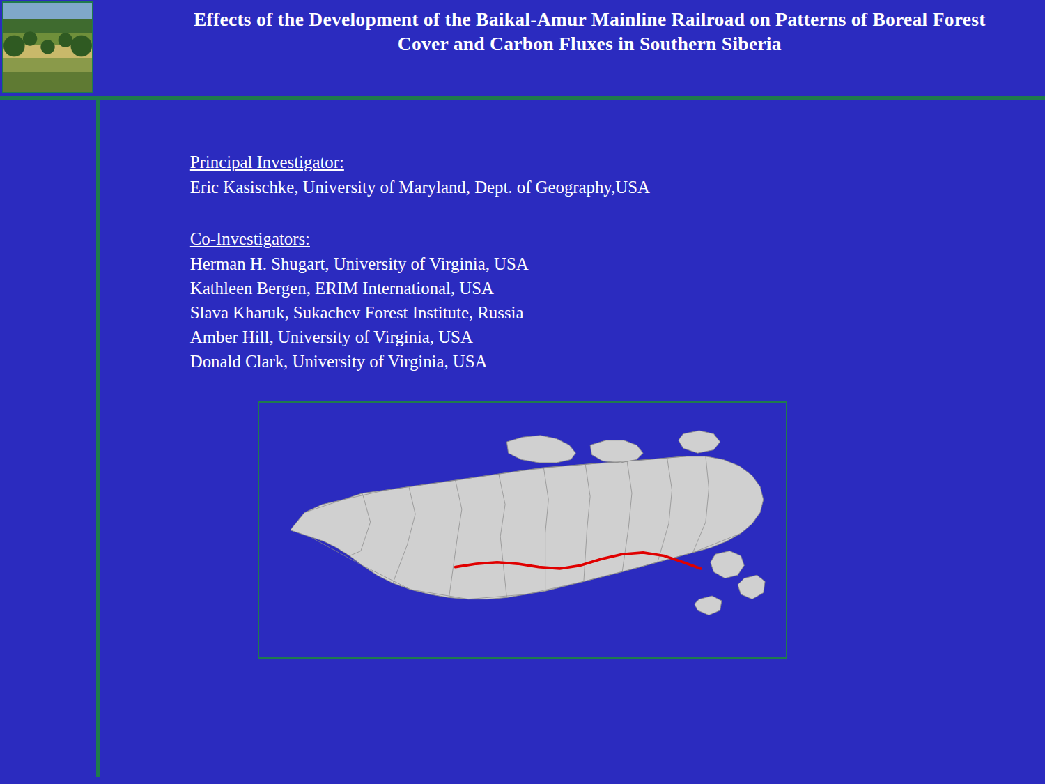Effects of the Development of the Baikal-Amur Mainline Railroad on Patterns of Boreal Forest Cover and Carbon Fluxes in Southern Siberia
Principal Investigator:
Eric Kasischke, University of Maryland, Dept. of Geography,USA
Co-Investigators:
Herman H. Shugart, University of Virginia, USA
Kathleen Bergen, ERIM International, USA
Slava Kharuk, Sukachev Forest Institute, Russia
Amber Hill, University of Virginia, USA
Donald Clark, University of Virginia, USA